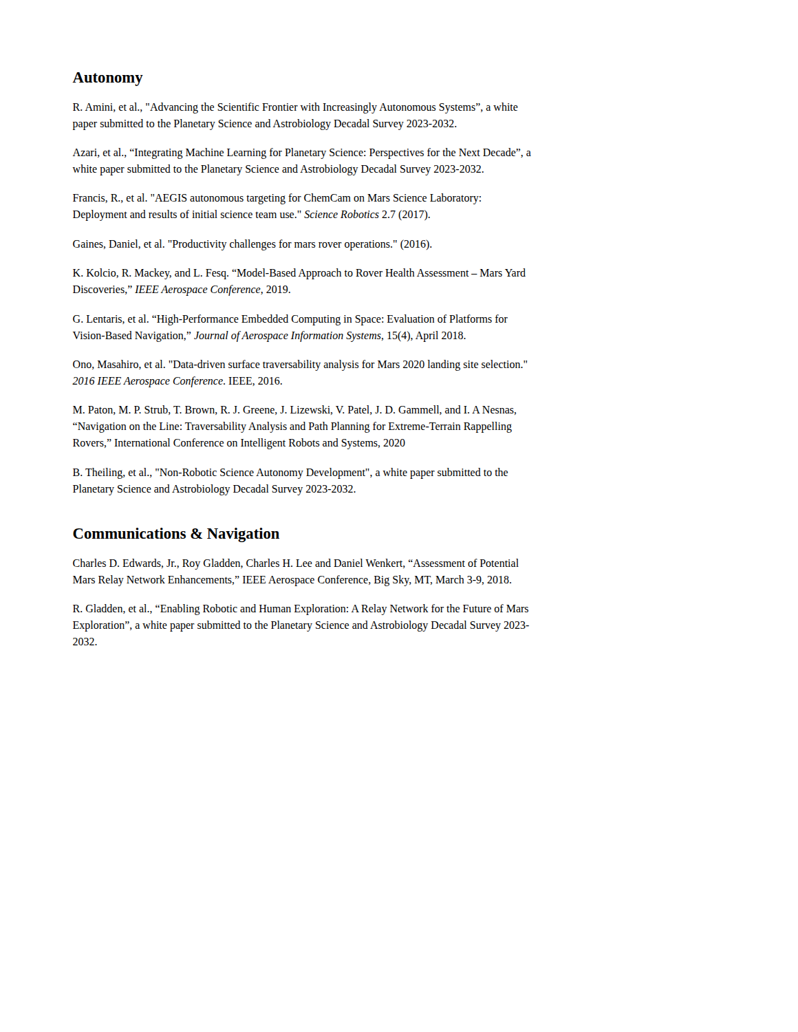Autonomy
R. Amini, et al., "Advancing the Scientific Frontier with Increasingly Autonomous Systems”, a white paper submitted to the Planetary Science and Astrobiology Decadal Survey 2023-2032.
Azari, et al., “Integrating Machine Learning for Planetary Science: Perspectives for the Next Decade”, a white paper submitted to the Planetary Science and Astrobiology Decadal Survey 2023-2032.
Francis, R., et al. "AEGIS autonomous targeting for ChemCam on Mars Science Laboratory: Deployment and results of initial science team use." Science Robotics 2.7 (2017).
Gaines, Daniel, et al. "Productivity challenges for mars rover operations." (2016).
K. Kolcio, R. Mackey, and L. Fesq. “Model-Based Approach to Rover Health Assessment – Mars Yard Discoveries,” IEEE Aerospace Conference, 2019.
G. Lentaris, et al. “High-Performance Embedded Computing in Space: Evaluation of Platforms for Vision-Based Navigation,” Journal of Aerospace Information Systems, 15(4), April 2018.
Ono, Masahiro, et al. "Data-driven surface traversability analysis for Mars 2020 landing site selection." 2016 IEEE Aerospace Conference. IEEE, 2016.
M. Paton, M. P. Strub, T. Brown, R. J. Greene, J. Lizewski, V. Patel, J. D. Gammell, and I. A Nesnas, “Navigation on the Line: Traversability Analysis and Path Planning for Extreme-Terrain Rappelling Rovers,” International Conference on Intelligent Robots and Systems, 2020
B. Theiling, et al., "Non-Robotic Science Autonomy Development", a white paper submitted to the Planetary Science and Astrobiology Decadal Survey 2023-2032.
Communications & Navigation
Charles D. Edwards, Jr., Roy Gladden, Charles H. Lee and Daniel Wenkert, “Assessment of Potential Mars Relay Network Enhancements,” IEEE Aerospace Conference, Big Sky, MT, March 3-9, 2018.
R. Gladden, et al., “Enabling Robotic and Human Exploration: A Relay Network for the Future of Mars Exploration”, a white paper submitted to the Planetary Science and Astrobiology Decadal Survey 2023-2032.